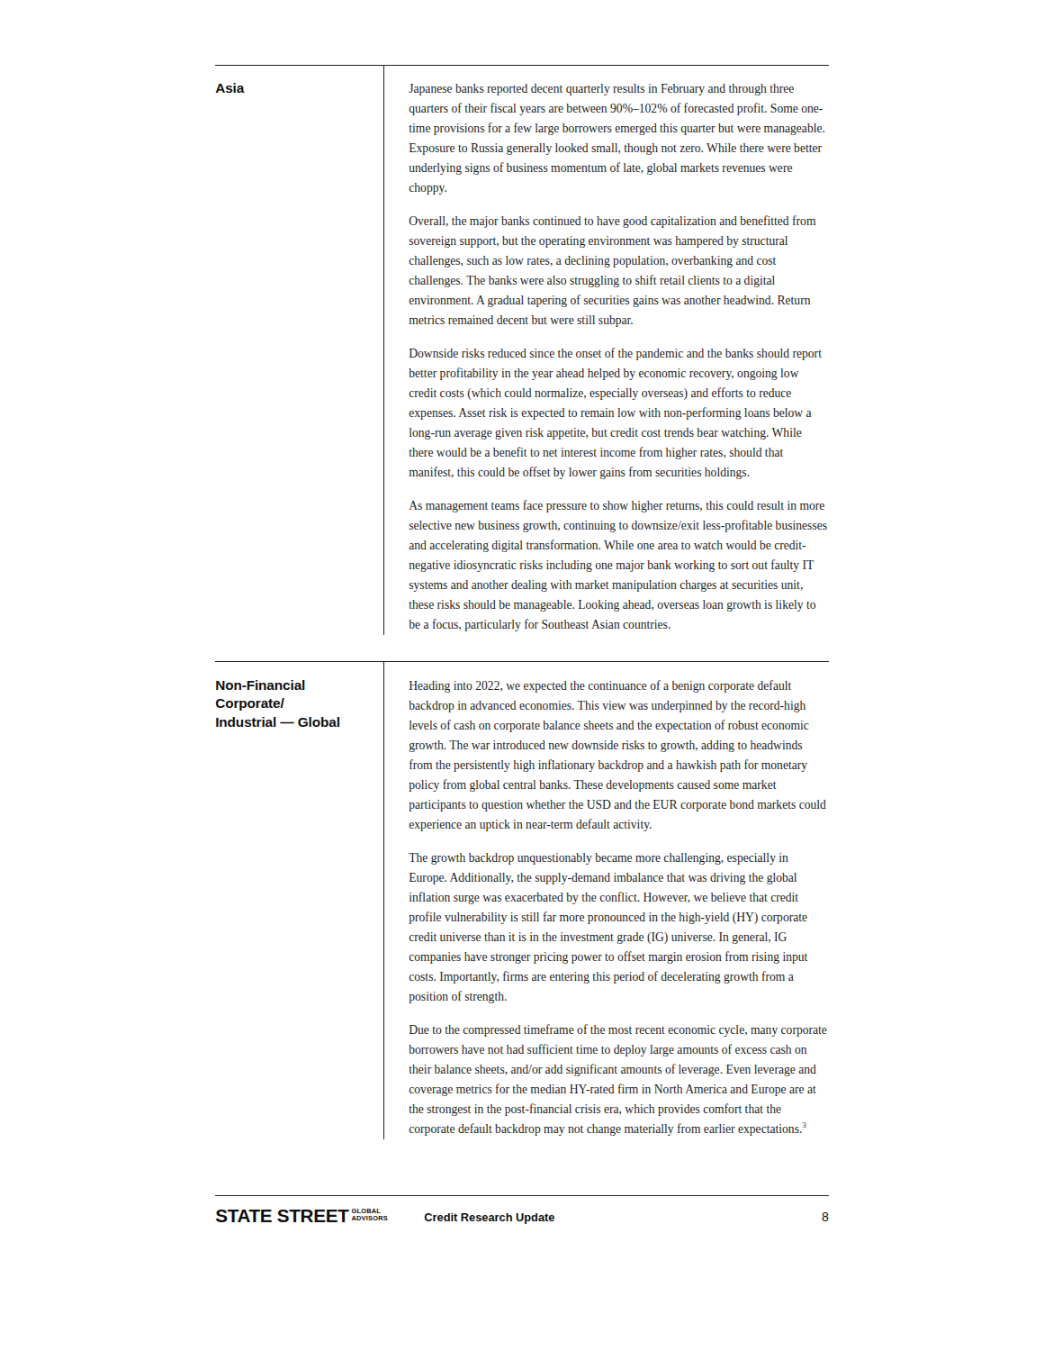Asia
Japanese banks reported decent quarterly results in February and through three quarters of their fiscal years are between 90%–102% of forecasted profit. Some one-time provisions for a few large borrowers emerged this quarter but were manageable. Exposure to Russia generally looked small, though not zero. While there were better underlying signs of business momentum of late, global markets revenues were choppy.
Overall, the major banks continued to have good capitalization and benefitted from sovereign support, but the operating environment was hampered by structural challenges, such as low rates, a declining population, overbanking and cost challenges. The banks were also struggling to shift retail clients to a digital environment. A gradual tapering of securities gains was another headwind. Return metrics remained decent but were still subpar.
Downside risks reduced since the onset of the pandemic and the banks should report better profitability in the year ahead helped by economic recovery, ongoing low credit costs (which could normalize, especially overseas) and efforts to reduce expenses. Asset risk is expected to remain low with non-performing loans below a long-run average given risk appetite, but credit cost trends bear watching. While there would be a benefit to net interest income from higher rates, should that manifest, this could be offset by lower gains from securities holdings.
As management teams face pressure to show higher returns, this could result in more selective new business growth, continuing to downsize/exit less-profitable businesses and accelerating digital transformation. While one area to watch would be credit-negative idiosyncratic risks including one major bank working to sort out faulty IT systems and another dealing with market manipulation charges at securities unit, these risks should be manageable. Looking ahead, overseas loan growth is likely to be a focus, particularly for Southeast Asian countries.
Non-Financial Corporate/
Industrial — Global
Heading into 2022, we expected the continuance of a benign corporate default backdrop in advanced economies. This view was underpinned by the record-high levels of cash on corporate balance sheets and the expectation of robust economic growth. The war introduced new downside risks to growth, adding to headwinds from the persistently high inflationary backdrop and a hawkish path for monetary policy from global central banks. These developments caused some market participants to question whether the USD and the EUR corporate bond markets could experience an uptick in near-term default activity.
The growth backdrop unquestionably became more challenging, especially in Europe. Additionally, the supply-demand imbalance that was driving the global inflation surge was exacerbated by the conflict. However, we believe that credit profile vulnerability is still far more pronounced in the high-yield (HY) corporate credit universe than it is in the investment grade (IG) universe. In general, IG companies have stronger pricing power to offset margin erosion from rising input costs. Importantly, firms are entering this period of decelerating growth from a position of strength.
Due to the compressed timeframe of the most recent economic cycle, many corporate borrowers have not had sufficient time to deploy large amounts of excess cash on their balance sheets, and/or add significant amounts of leverage. Even leverage and coverage metrics for the median HY-rated firm in North America and Europe are at the strongest in the post-financial crisis era, which provides comfort that the corporate default backdrop may not change materially from earlier expectations.3
STATE STREET GLOBAL ADVISORS
Credit Research Update
8